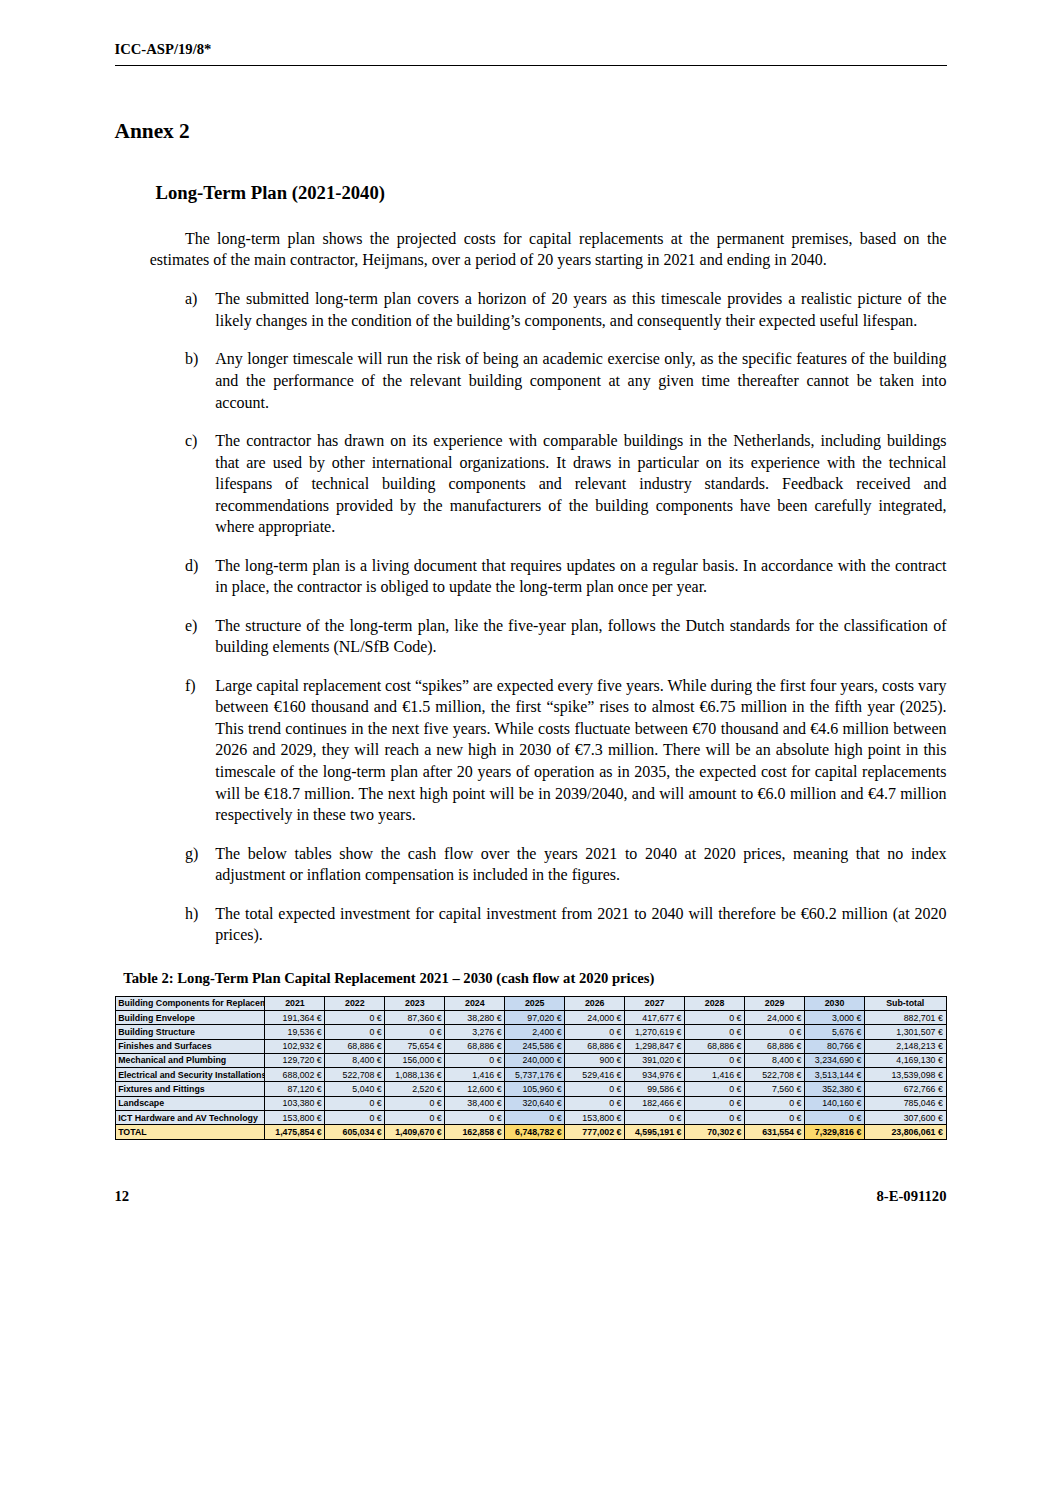ICC-ASP/19/8*
Annex 2
Long-Term Plan (2021-2040)
The long-term plan shows the projected costs for capital replacements at the permanent premises, based on the estimates of the main contractor, Heijmans, over a period of 20 years starting in 2021 and ending in 2040.
a) The submitted long-term plan covers a horizon of 20 years as this timescale provides a realistic picture of the likely changes in the condition of the building’s components, and consequently their expected useful lifespan.
b) Any longer timescale will run the risk of being an academic exercise only, as the specific features of the building and the performance of the relevant building component at any given time thereafter cannot be taken into account.
c) The contractor has drawn on its experience with comparable buildings in the Netherlands, including buildings that are used by other international organizations. It draws in particular on its experience with the technical lifespans of technical building components and relevant industry standards. Feedback received and recommendations provided by the manufacturers of the building components have been carefully integrated, where appropriate.
d) The long-term plan is a living document that requires updates on a regular basis. In accordance with the contract in place, the contractor is obliged to update the long-term plan once per year.
e) The structure of the long-term plan, like the five-year plan, follows the Dutch standards for the classification of building elements (NL/SfB Code).
f) Large capital replacement cost “spikes” are expected every five years. While during the first four years, costs vary between €160 thousand and €1.5 million, the first “spike” rises to almost €6.75 million in the fifth year (2025). This trend continues in the next five years. While costs fluctuate between €70 thousand and €4.6 million between 2026 and 2029, they will reach a new high in 2030 of €7.3 million. There will be an absolute high point in this timescale of the long-term plan after 20 years of operation as in 2035, the expected cost for capital replacements will be €18.7 million. The next high point will be in 2039/2040, and will amount to €6.0 million and €4.7 million respectively in these two years.
g) The below tables show the cash flow over the years 2021 to 2040 at 2020 prices, meaning that no index adjustment or inflation compensation is included in the figures.
h) The total expected investment for capital investment from 2021 to 2040 will therefore be €60.2 million (at 2020 prices).
Table 2: Long-Term Plan Capital Replacement 2021 – 2030 (cash flow at 2020 prices)
| Building Components for Replacement | 2021 | 2022 | 2023 | 2024 | 2025 | 2026 | 2027 | 2028 | 2029 | 2030 | Sub-total |
| --- | --- | --- | --- | --- | --- | --- | --- | --- | --- | --- | --- |
| Building Envelope | 191,364 € | 0 € | 87,360 € | 38,280 € | 97,020 € | 24,000 € | 417,677 € | 0 € | 24,000 € | 3,000 € | 882,701 € |
| Building Structure | 19,536 € | 0 € | 0 € | 3,276 € | 2,400 € | 0 € | 1,270,619 € | 0 € | 0 € | 5,676 € | 1,301,507 € |
| Finishes and Surfaces | 102,932 € | 68,886 € | 75,654 € | 68,886 € | 245,586 € | 68,886 € | 1,298,847 € | 68,886 € | 68,886 € | 80,766 € | 2,148,213 € |
| Mechanical and Plumbing | 129,720 € | 8,400 € | 156,000 € | 0 € | 240,000 € | 900 € | 391,020 € | 0 € | 8,400 € | 3,234,690 € | 4,169,130 € |
| Electrical and Security Installations | 688,002 € | 522,708 € | 1,088,136 € | 1,416 € | 5,737,176 € | 529,416 € | 934,976 € | 1,416 € | 522,708 € | 3,513,144 € | 13,539,098 € |
| Fixtures and Fittings | 87,120 € | 5,040 € | 2,520 € | 12,600 € | 105,960 € | 0 € | 99,586 € | 0 € | 7,560 € | 352,380 € | 672,766 € |
| Landscape | 103,380 € | 0 € | 0 € | 38,400 € | 320,640 € | 0 € | 182,466 € | 0 € | 0 € | 140,160 € | 785,046 € |
| ICT Hardware and AV Technology | 153,800 € | 0 € | 0 € | 0 € | 0 € | 153,800 € | 0 € | 0 € | 0 € | 0 € | 307,600 € |
| TOTAL | 1,475,854 € | 605,034 € | 1,409,670 € | 162,858 € | 6,748,782 € | 777,002 € | 4,595,191 € | 70,302 € | 631,554 € | 7,329,816 € | 23,806,061 € |
12 8-E-091120